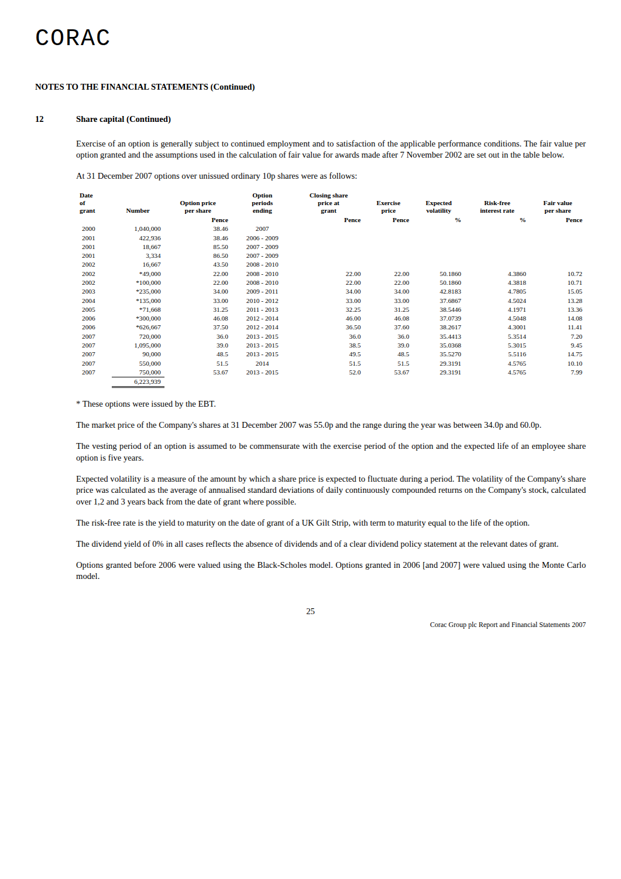CORAC
NOTES TO THE FINANCIAL STATEMENTS (Continued)
12
Share capital (Continued)
Exercise of an option is generally subject to continued employment and to satisfaction of the applicable performance conditions. The fair value per option granted and the assumptions used in the calculation of fair value for awards made after 7 November 2002 are set out in the table below.
At 31 December 2007 options over unissued ordinary 10p shares were as follows:
| Date of grant | Number | Option price per share | Option periods ending | Closing share price at grant | Exercise price | Expected volatility | Risk-free interest rate | Fair value per share |
| --- | --- | --- | --- | --- | --- | --- | --- | --- |
| | | Pence | | Pence | Pence | % | % | Pence |
| 2000 | 1,040,000 | 38.46 | 2007 | | | | | |
| 2001 | 422,936 | 38.46 | 2006 - 2009 | | | | | |
| 2001 | 18,667 | 85.50 | 2007 - 2009 | | | | | |
| 2001 | 3,334 | 86.50 | 2007 - 2009 | | | | | |
| 2002 | 16,667 | 43.50 | 2008 - 2010 | | | | | |
| 2002 | *49,000 | 22.00 | 2008 - 2010 | 22.00 | 22.00 | 50.1860 | 4.3860 | 10.72 |
| 2002 | *100,000 | 22.00 | 2008 - 2010 | 22.00 | 22.00 | 50.1860 | 4.3818 | 10.71 |
| 2003 | *235,000 | 34.00 | 2009 - 2011 | 34.00 | 34.00 | 42.8183 | 4.7805 | 15.05 |
| 2004 | *135,000 | 33.00 | 2010 - 2012 | 33.00 | 33.00 | 37.6867 | 4.5024 | 13.28 |
| 2005 | *71,668 | 31.25 | 2011 - 2013 | 32.25 | 31.25 | 38.5446 | 4.1971 | 13.36 |
| 2006 | *300,000 | 46.08 | 2012 - 2014 | 46.00 | 46.08 | 37.0739 | 4.5048 | 14.08 |
| 2006 | *626,667 | 37.50 | 2012 - 2014 | 36.50 | 37.60 | 38.2617 | 4.3001 | 11.41 |
| 2007 | 720,000 | 36.0 | 2013 - 2015 | 36.0 | 36.0 | 35.4413 | 5.3514 | 7.20 |
| 2007 | 1,095,000 | 39.0 | 2013 - 2015 | 38.5 | 39.0 | 35.0368 | 5.3015 | 9.45 |
| 2007 | 90,000 | 48.5 | 2013 - 2015 | 49.5 | 48.5 | 35.5270 | 5.5116 | 14.75 |
| 2007 | 550,000 | 51.5 | 2014 | 51.5 | 51.5 | 29.3191 | 4.5765 | 10.10 |
| 2007 | 750,000 | 53.67 | 2013 - 2015 | 52.0 | 53.67 | 29.3191 | 4.5765 | 7.99 |
| | 6,223,939 | | | | | | | |
* These options were issued by the EBT.
The market price of the Company's shares at 31 December 2007 was 55.0p and the range during the year was between 34.0p and 60.0p.
The vesting period of an option is assumed to be commensurate with the exercise period of the option and the expected life of an employee share option is five years.
Expected volatility is a measure of the amount by which a share price is expected to fluctuate during a period. The volatility of the Company's share price was calculated as the average of annualised standard deviations of daily continuously compounded returns on the Company's stock, calculated over 1,2 and 3 years back from the date of grant where possible.
The risk-free rate is the yield to maturity on the date of grant of a UK Gilt Strip, with term to maturity equal to the life of the option.
The dividend yield of 0% in all cases reflects the absence of dividends and of a clear dividend policy statement at the relevant dates of grant.
Options granted before 2006 were valued using the Black-Scholes model. Options granted in 2006 [and 2007] were valued using the Monte Carlo model.
25
Corac Group plc Report and Financial Statements 2007